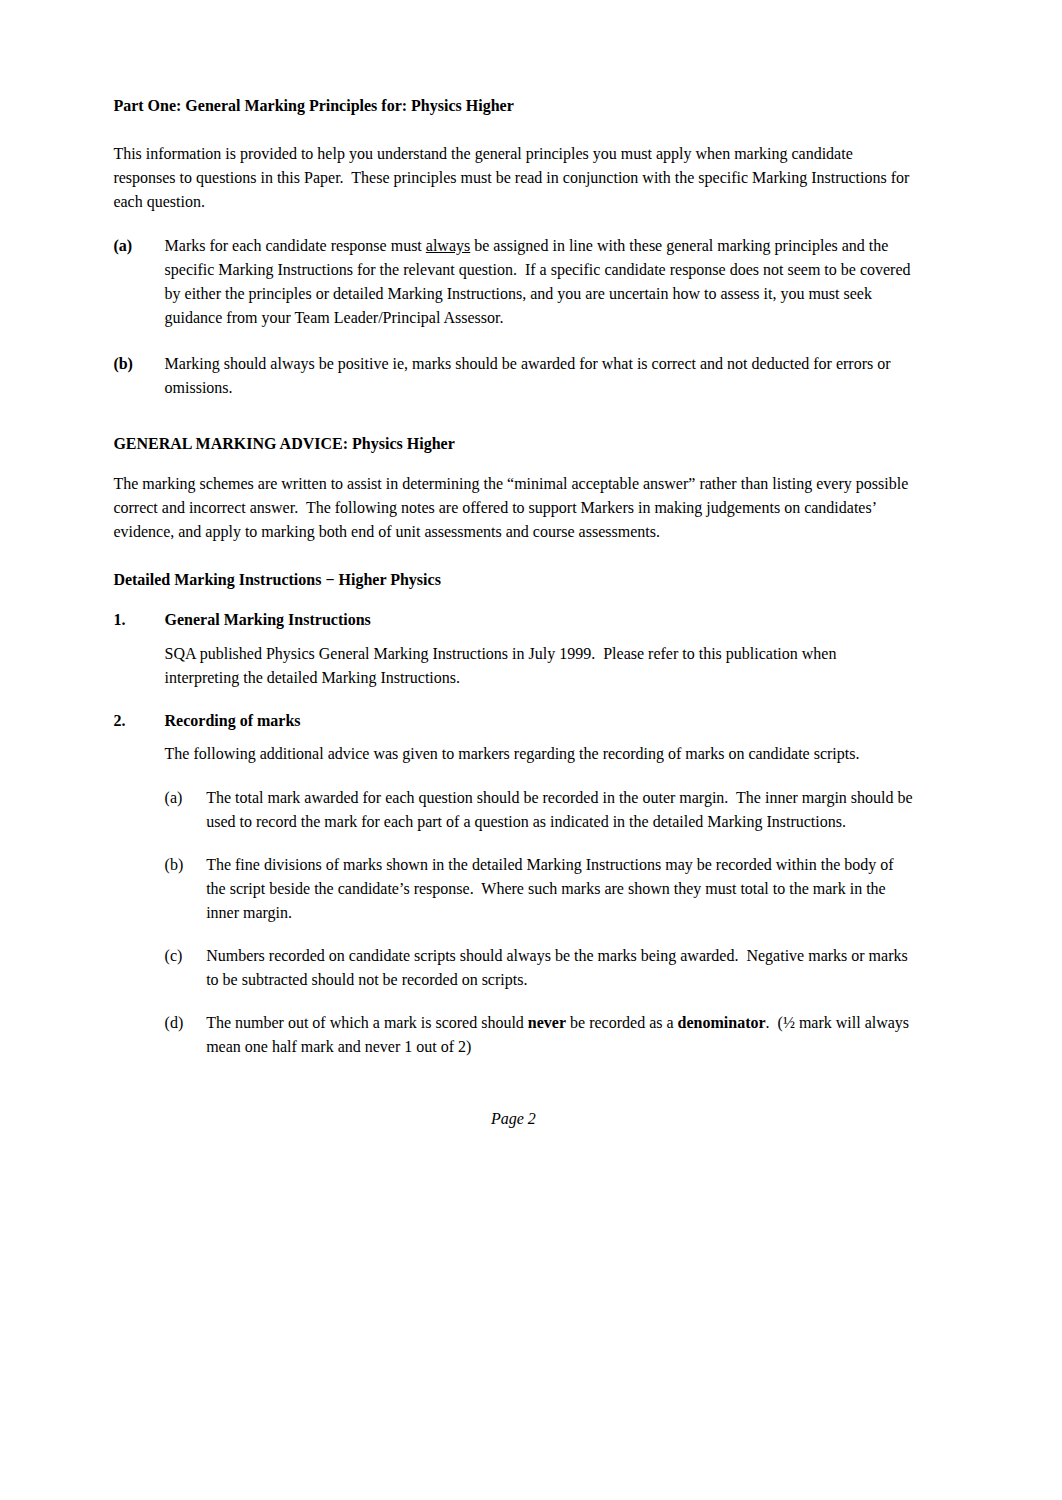Part One: General Marking Principles for: Physics Higher
This information is provided to help you understand the general principles you must apply when marking candidate responses to questions in this Paper. These principles must be read in conjunction with the specific Marking Instructions for each question.
(a)
Marks for each candidate response must always be assigned in line with these general marking principles and the specific Marking Instructions for the relevant question. If a specific candidate response does not seem to be covered by either the principles or detailed Marking Instructions, and you are uncertain how to assess it, you must seek guidance from your Team Leader/Principal Assessor.
(b)
Marking should always be positive ie, marks should be awarded for what is correct and not deducted for errors or omissions.
GENERAL MARKING ADVICE: Physics Higher
The marking schemes are written to assist in determining the “minimal acceptable answer” rather than listing every possible correct and incorrect answer. The following notes are offered to support Markers in making judgements on candidates’ evidence, and apply to marking both end of unit assessments and course assessments.
Detailed Marking Instructions − Higher Physics
1.
General Marking Instructions
SQA published Physics General Marking Instructions in July 1999. Please refer to this publication when interpreting the detailed Marking Instructions.
2.
Recording of marks
The following additional advice was given to markers regarding the recording of marks on candidate scripts.
(a)
The total mark awarded for each question should be recorded in the outer margin. The inner margin should be used to record the mark for each part of a question as indicated in the detailed Marking Instructions.
(b)
The fine divisions of marks shown in the detailed Marking Instructions may be recorded within the body of the script beside the candidate’s response. Where such marks are shown they must total to the mark in the inner margin.
(c)
Numbers recorded on candidate scripts should always be the marks being awarded. Negative marks or marks to be subtracted should not be recorded on scripts.
(d)
The number out of which a mark is scored should never be recorded as a denominator. (½ mark will always mean one half mark and never 1 out of 2)
Page 2